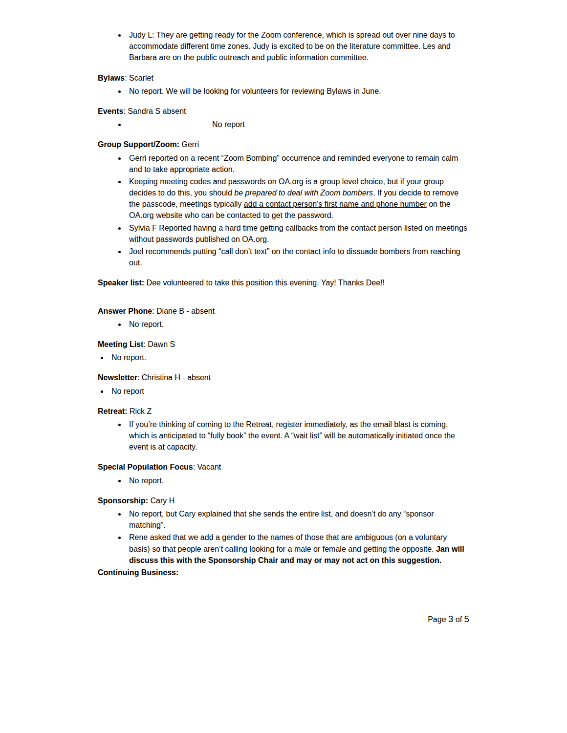Judy L: They are getting ready for the Zoom conference, which is spread out over nine days to accommodate different time zones. Judy is excited to be on the literature committee. Les and Barbara are on the public outreach and public information committee.
Bylaws: Scarlet
No report. We will be looking for volunteers for reviewing Bylaws in June.
Events: Sandra S absent
No report
Group Support/Zoom: Gerri
Gerri reported on a recent “Zoom Bombing” occurrence and reminded everyone to remain calm and to take appropriate action.
Keeping meeting codes and passwords on OA.org is a group level choice, but if your group decides to do this, you should be prepared to deal with Zoom bombers. If you decide to remove the passcode, meetings typically add a contact person's first name and phone number on the OA.org website who can be contacted to get the password.
Sylvia F Reported having a hard time getting callbacks from the contact person listed on meetings without passwords published on OA.org.
Joel recommends putting “call don’t text” on the contact info to dissuade bombers from reaching out.
Speaker list: Dee volunteered to take this position this evening. Yay! Thanks Dee!!
Answer Phone: Diane B - absent
No report.
Meeting List: Dawn S
No report.
Newsletter: Christina H - absent
No report
Retreat: Rick Z
If you’re thinking of coming to the Retreat, register immediately, as the email blast is coming, which is anticipated to “fully book” the event. A “wait list” will be automatically initiated once the event is at capacity.
Special Population Focus: Vacant
No report.
Sponsorship: Cary H
No report, but Cary explained that she sends the entire list, and doesn’t do any “sponsor matching”.
Rene asked that we add a gender to the names of those that are ambiguous (on a voluntary basis) so that people aren’t calling looking for a male or female and getting the opposite. Jan will discuss this with the Sponsorship Chair and may or may not act on this suggestion.
Continuing Business:
Page 3 of 5